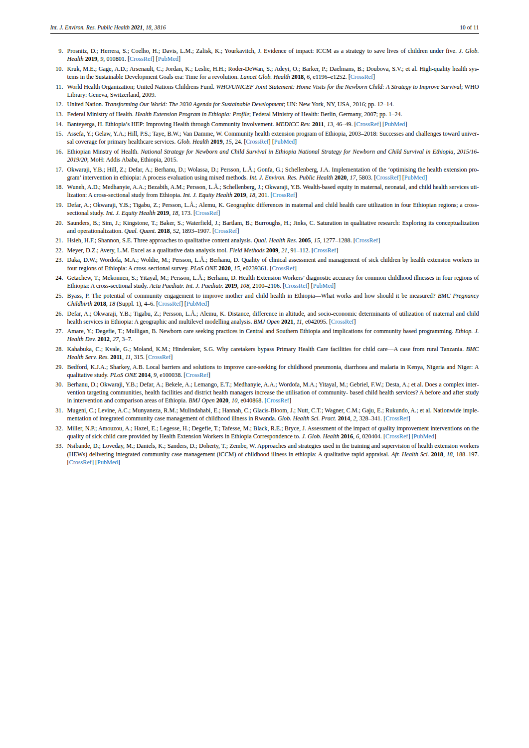Int. J. Environ. Res. Public Health 2021, 18, 3816 10 of 11
Prosnitz, D.; Herrera, S.; Coelho, H.; Davis, L.M.; Zalisk, K.; Yourkavitch, J. Evidence of impact: ICCM as a strategy to save lives of children under five. J. Glob. Health 2019, 9, 010801. [CrossRef] [PubMed]
Kruk, M.E.; Gage, A.D.; Arsenault, C.; Jordan, K.; Leslie, H.H.; Roder-DeWan, S.; Adeyi, O.; Barker, P.; Daelmans, B.; Doubova, S.V.; et al. High-quality health systems in the Sustainable Development Goals era: Time for a revolution. Lancet Glob. Health 2018, 6, e1196–e1252. [CrossRef]
World Health Organization; United Nations Childrens Fund. WHO/UNICEF Joint Statement: Home Visits for the Newborn Child: A Strategy to Improve Survival; WHO Library: Geneva, Switzerland, 2009.
United Nation. Transforming Our World: The 2030 Agenda for Sustainable Development; UN: New York, NY, USA, 2016; pp. 12–14.
Federal Ministry of Health. Health Extension Program in Ethiopia: Profile; Federal Ministry of Health: Berlin, Germany, 2007; pp. 1–24.
Banteyerga, H. Ethiopia’s HEP: Improving Health through Community Involvement. MEDICC Rev. 2011, 13, 46–49. [CrossRef] [PubMed]
Assefa, Y.; Gelaw, Y.A.; Hill, P.S.; Taye, B.W.; Van Damme, W. Community health extension program of Ethiopia, 2003–2018: Successes and challenges toward universal coverage for primary healthcare services. Glob. Health 2019, 15, 24. [CrossRef] [PubMed]
Ethiopian Minstry of Health. National Strategy for Newborn and Child Survival in Ethiopia National Strategy for Newborn and Child Survival in Ethiopia, 2015/16-2019/20; MoH: Addis Ababa, Ethiopia, 2015.
Okwaraji, Y.B.; Hill, Z.; Defar, A.; Berhanu, D.; Wolassa, D.; Persson, L.Å.; Gonfa, G.; Schellenberg, J.A. Implementation of the ‘optimising the health extension program’ intervention in ethiopia: A process evaluation using mixed methods. Int. J. Environ. Res. Public Health 2020, 17, 5803. [CrossRef] [PubMed]
Wuneh, A.D.; Medhanyie, A.A.; Bezabih, A.M.; Persson, L.Å.; Schellenberg, J.; Okwaraji, Y.B. Wealth-based equity in maternal, neonatal, and child health services utilization: A cross-sectional study from Ethiopia. Int. J. Equity Health 2019, 18, 201. [CrossRef]
Defar, A.; Okwaraji, Y.B.; Tigabu, Z.; Persson, L.Å.; Alemu, K. Geographic differences in maternal and child health care utilization in four Ethiopian regions; a cross-sectional study. Int. J. Equity Health 2019, 18, 173. [CrossRef]
Saunders, B.; Sim, J.; Kingstone, T.; Baker, S.; Waterfield, J.; Bartlam, B.; Burroughs, H.; Jinks, C. Saturation in qualitative research: Exploring its conceptualization and operationalization. Qual. Quant. 2018, 52, 1893–1907. [CrossRef]
Hsieh, H.F.; Shannon, S.E. Three approaches to qualitative content analysis. Qual. Health Res. 2005, 15, 1277–1288. [CrossRef]
Meyer, D.Z.; Avery, L.M. Excel as a qualitative data analysis tool. Field Methods 2009, 21, 91–112. [CrossRef]
Daka, D.W.; Wordofa, M.A.; Woldie, M.; Persson, L.Å.; Berhanu, D. Quality of clinical assessment and management of sick children by health extension workers in four regions of Ethiopia: A cross-sectional survey. PLoS ONE 2020, 15, e0239361. [CrossRef]
Getachew, T.; Mekonnen, S.; Yitayal, M.; Persson, L.Å.; Berhanu, D. Health Extension Workers’ diagnostic accuracy for common childhood illnesses in four regions of Ethiopia: A cross-sectional study. Acta Paediatr. Int. J. Paediatr. 2019, 108, 2100–2106. [CrossRef] [PubMed]
Byass, P. The potential of community engagement to improve mother and child health in Ethiopia—What works and how should it be measured? BMC Pregnancy Childbirth 2018, 18 (Suppl. 1), 4–6. [CrossRef] [PubMed]
Defar, A.; Okwaraji, Y.B.; Tigabu, Z.; Persson, L.Å.; Alemu, K. Distance, difference in altitude, and socio-economic determinants of utilization of maternal and child health services in Ethiopia: A geographic and multilevel modelling analysis. BMJ Open 2021, 11, e042095. [CrossRef]
Amare, Y.; Degefie, T.; Mulligan, B. Newborn care seeking practices in Central and Southern Ethiopia and implications for community based programming. Ethiop. J. Health Dev. 2012, 27, 3–7.
Kahabuka, C.; Kvale, G.; Moland, K.M.; Hinderaker, S.G. Why caretakers bypass Primary Health Care facilities for child care—A case from rural Tanzania. BMC Health Serv. Res. 2011, 11, 315. [CrossRef]
Bedford, K.J.A.; Sharkey, A.B. Local barriers and solutions to improve care-seeking for childhood pneumonia, diarrhoea and malaria in Kenya, Nigeria and Niger: A qualitative study. PLoS ONE 2014, 9, e100038. [CrossRef]
Berhanu, D.; Okwaraji, Y.B.; Defar, A.; Bekele, A.; Lemango, E.T.; Medhanyie, A.A.; Wordofa, M.A.; Yitayal, M.; Gebriel, F.W.; Desta, A.; et al. Does a complex intervention targeting communities, health facilities and district health managers increase the utilisation of community- based child health services? A before and after study in intervention and comparison areas of Ethiopia. BMJ Open 2020, 10, e040868. [CrossRef]
Mugeni, C.; Levine, A.C.; Munyaneza, R.M.; Mulindahabi, E.; Hannah, C.; Glacis-Bloom, J.; Nutt, C.T.; Wagner, C.M.; Gaju, E.; Rukundo, A.; et al. Nationwide implementation of integrated community case management of childhood illness in Rwanda. Glob. Health Sci. Pract. 2014, 2, 328–341. [CrossRef]
Miller, N.P.; Amouzou, A.; Hazel, E.; Legesse, H.; Degefie, T.; Tafesse, M.; Black, R.E.; Bryce, J. Assessment of the impact of quality improvement interventions on the quality of sick child care provided by Health Extension Workers in Ethiopia Correspondence to. J. Glob. Health 2016, 6, 020404. [CrossRef] [PubMed]
Nsibande, D.; Loveday, M.; Daniels, K.; Sanders, D.; Doherty, T.; Zembe, W. Approaches and strategies used in the training and supervision of health extension workers (HEWs) delivering integrated community case management (iCCM) of childhood illness in ethiopia: A qualitative rapid appraisal. Afr. Health Sci. 2018, 18, 188–197. [CrossRef] [PubMed]